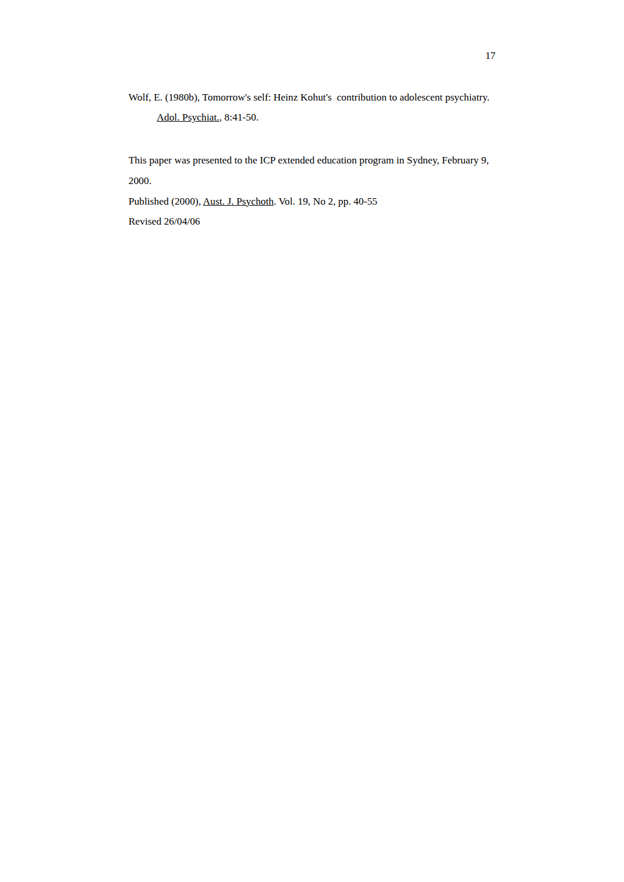17
Wolf, E. (1980b), Tomorrow's self: Heinz Kohut's contribution to adolescent psychiatry. Adol. Psychiat., 8:41-50.
This paper was presented to the ICP extended education program in Sydney, February 9, 2000.
Published (2000), Aust. J. Psychoth. Vol. 19, No 2, pp. 40-55
Revised 26/04/06